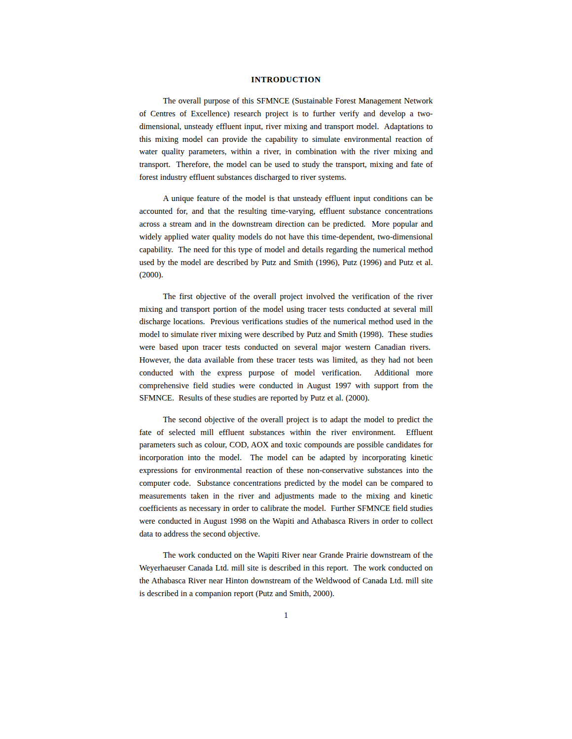INTRODUCTION
The overall purpose of this SFMNCE (Sustainable Forest Management Network of Centres of Excellence) research project is to further verify and develop a two-dimensional, unsteady effluent input, river mixing and transport model. Adaptations to this mixing model can provide the capability to simulate environmental reaction of water quality parameters, within a river, in combination with the river mixing and transport. Therefore, the model can be used to study the transport, mixing and fate of forest industry effluent substances discharged to river systems.
A unique feature of the model is that unsteady effluent input conditions can be accounted for, and that the resulting time-varying, effluent substance concentrations across a stream and in the downstream direction can be predicted. More popular and widely applied water quality models do not have this time-dependent, two-dimensional capability. The need for this type of model and details regarding the numerical method used by the model are described by Putz and Smith (1996), Putz (1996) and Putz et al. (2000).
The first objective of the overall project involved the verification of the river mixing and transport portion of the model using tracer tests conducted at several mill discharge locations. Previous verifications studies of the numerical method used in the model to simulate river mixing were described by Putz and Smith (1998). These studies were based upon tracer tests conducted on several major western Canadian rivers. However, the data available from these tracer tests was limited, as they had not been conducted with the express purpose of model verification. Additional more comprehensive field studies were conducted in August 1997 with support from the SFMNCE. Results of these studies are reported by Putz et al. (2000).
The second objective of the overall project is to adapt the model to predict the fate of selected mill effluent substances within the river environment. Effluent parameters such as colour, COD, AOX and toxic compounds are possible candidates for incorporation into the model. The model can be adapted by incorporating kinetic expressions for environmental reaction of these non-conservative substances into the computer code. Substance concentrations predicted by the model can be compared to measurements taken in the river and adjustments made to the mixing and kinetic coefficients as necessary in order to calibrate the model. Further SFMNCE field studies were conducted in August 1998 on the Wapiti and Athabasca Rivers in order to collect data to address the second objective.
The work conducted on the Wapiti River near Grande Prairie downstream of the Weyerhaeuser Canada Ltd. mill site is described in this report. The work conducted on the Athabasca River near Hinton downstream of the Weldwood of Canada Ltd. mill site is described in a companion report (Putz and Smith, 2000).
1